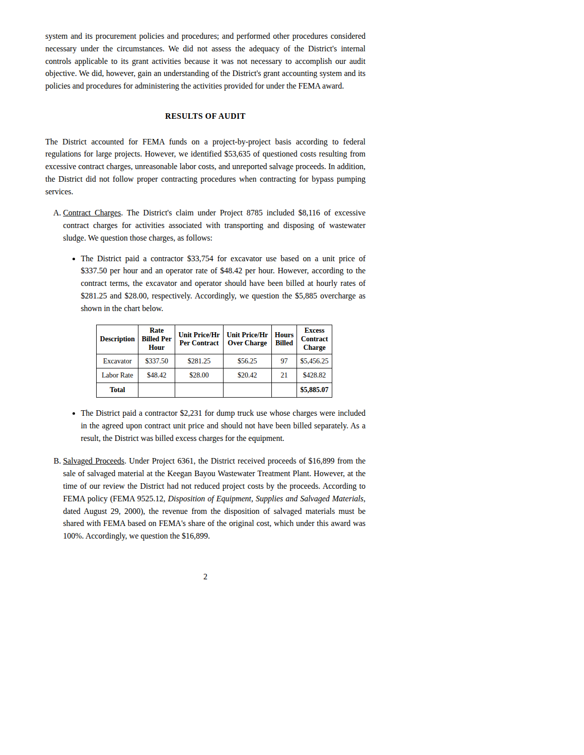system and its procurement policies and procedures; and performed other procedures considered necessary under the circumstances. We did not assess the adequacy of the District's internal controls applicable to its grant activities because it was not necessary to accomplish our audit objective. We did, however, gain an understanding of the District's grant accounting system and its policies and procedures for administering the activities provided for under the FEMA award.
RESULTS OF AUDIT
The District accounted for FEMA funds on a project-by-project basis according to federal regulations for large projects. However, we identified $53,635 of questioned costs resulting from excessive contract charges, unreasonable labor costs, and unreported salvage proceeds. In addition, the District did not follow proper contracting procedures when contracting for bypass pumping services.
Contract Charges. The District's claim under Project 8785 included $8,116 of excessive contract charges for activities associated with transporting and disposing of wastewater sludge. We question those charges, as follows:
The District paid a contractor $33,754 for excavator use based on a unit price of $337.50 per hour and an operator rate of $48.42 per hour. However, according to the contract terms, the excavator and operator should have been billed at hourly rates of $281.25 and $28.00, respectively. Accordingly, we question the $5,885 overcharge as shown in the chart below.
| Description | Rate Billed Per Hour | Unit Price/Hr Per Contract | Unit Price/Hr Over Charge | Hours Billed | Excess Contract Charge |
| --- | --- | --- | --- | --- | --- |
| Excavator | $337.50 | $281.25 | $56.25 | 97 | $5,456.25 |
| Labor Rate | $48.42 | $28.00 | $20.42 | 21 | $428.82 |
| Total | | | | | $5,885.07 |
The District paid a contractor $2,231 for dump truck use whose charges were included in the agreed upon contract unit price and should not have been billed separately. As a result, the District was billed excess charges for the equipment.
Salvaged Proceeds. Under Project 6361, the District received proceeds of $16,899 from the sale of salvaged material at the Keegan Bayou Wastewater Treatment Plant. However, at the time of our review the District had not reduced project costs by the proceeds. According to FEMA policy (FEMA 9525.12, Disposition of Equipment, Supplies and Salvaged Materials, dated August 29, 2000), the revenue from the disposition of salvaged materials must be shared with FEMA based on FEMA's share of the original cost, which under this award was 100%. Accordingly, we question the $16,899.
2